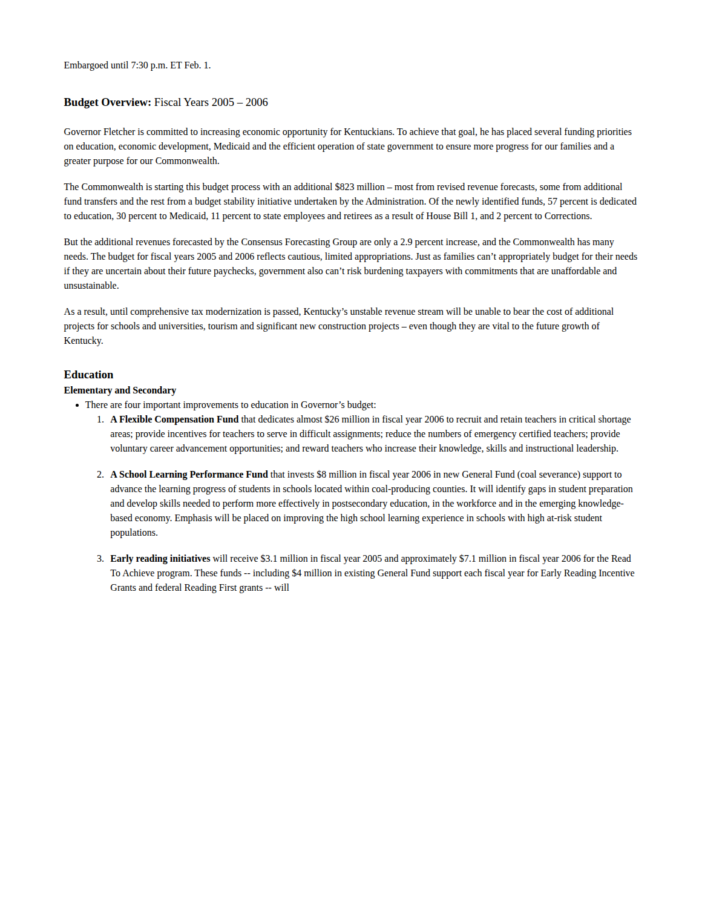Embargoed until 7:30 p.m. ET Feb. 1.
Budget Overview: Fiscal Years 2005 – 2006
Governor Fletcher is committed to increasing economic opportunity for Kentuckians. To achieve that goal, he has placed several funding priorities on education, economic development, Medicaid and the efficient operation of state government to ensure more progress for our families and a greater purpose for our Commonwealth.
The Commonwealth is starting this budget process with an additional $823 million – most from revised revenue forecasts, some from additional fund transfers and the rest from a budget stability initiative undertaken by the Administration. Of the newly identified funds, 57 percent is dedicated to education, 30 percent to Medicaid, 11 percent to state employees and retirees as a result of House Bill 1, and 2 percent to Corrections.
But the additional revenues forecasted by the Consensus Forecasting Group are only a 2.9 percent increase, and the Commonwealth has many needs. The budget for fiscal years 2005 and 2006 reflects cautious, limited appropriations. Just as families can’t appropriately budget for their needs if they are uncertain about their future paychecks, government also can’t risk burdening taxpayers with commitments that are unaffordable and unsustainable.
As a result, until comprehensive tax modernization is passed, Kentucky’s unstable revenue stream will be unable to bear the cost of additional projects for schools and universities, tourism and significant new construction projects – even though they are vital to the future growth of Kentucky.
Education
Elementary and Secondary
There are four important improvements to education in Governor’s budget:
A Flexible Compensation Fund that dedicates almost $26 million in fiscal year 2006 to recruit and retain teachers in critical shortage areas; provide incentives for teachers to serve in difficult assignments; reduce the numbers of emergency certified teachers; provide voluntary career advancement opportunities; and reward teachers who increase their knowledge, skills and instructional leadership.
A School Learning Performance Fund that invests $8 million in fiscal year 2006 in new General Fund (coal severance) support to advance the learning progress of students in schools located within coal-producing counties. It will identify gaps in student preparation and develop skills needed to perform more effectively in postsecondary education, in the workforce and in the emerging knowledge-based economy. Emphasis will be placed on improving the high school learning experience in schools with high at-risk student populations.
Early reading initiatives will receive $3.1 million in fiscal year 2005 and approximately $7.1 million in fiscal year 2006 for the Read To Achieve program. These funds -- including $4 million in existing General Fund support each fiscal year for Early Reading Incentive Grants and federal Reading First grants -- will